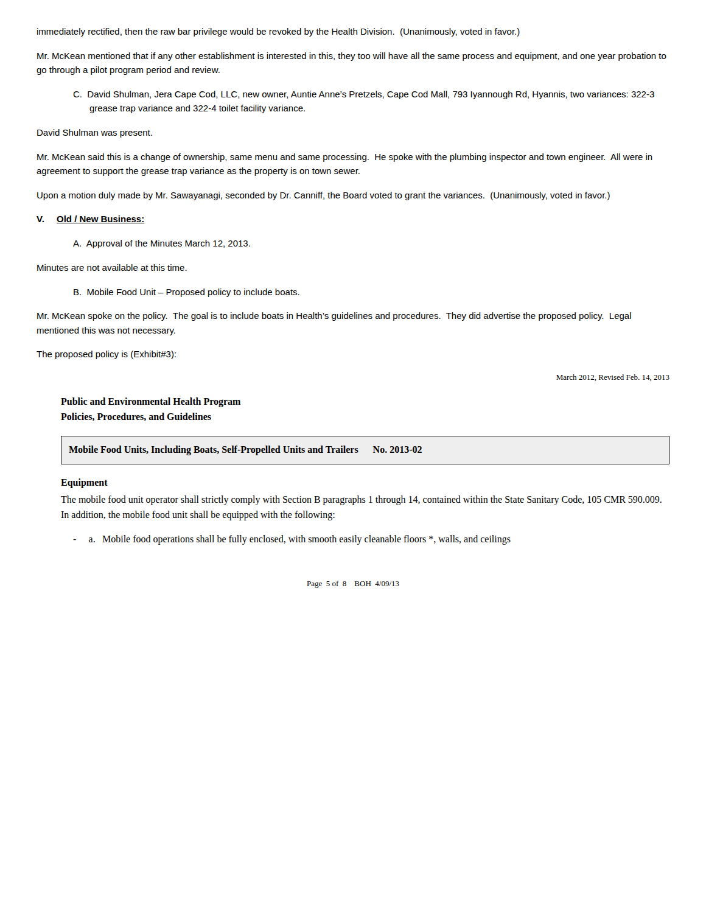immediately rectified, then the raw bar privilege would be revoked by the Health Division. (Unanimously, voted in favor.)
Mr. McKean mentioned that if any other establishment is interested in this, they too will have all the same process and equipment, and one year probation to go through a pilot program period and review.
C. David Shulman, Jera Cape Cod, LLC, new owner, Auntie Anne’s Pretzels, Cape Cod Mall, 793 Iyannough Rd, Hyannis, two variances: 322-3 grease trap variance and 322-4 toilet facility variance.
David Shulman was present.
Mr. McKean said this is a change of ownership, same menu and same processing. He spoke with the plumbing inspector and town engineer. All were in agreement to support the grease trap variance as the property is on town sewer.
Upon a motion duly made by Mr. Sawayanagi, seconded by Dr. Canniff, the Board voted to grant the variances. (Unanimously, voted in favor.)
V. Old / New Business:
A. Approval of the Minutes March 12, 2013.
Minutes are not available at this time.
B. Mobile Food Unit – Proposed policy to include boats.
Mr. McKean spoke on the policy. The goal is to include boats in Health’s guidelines and procedures. They did advertise the proposed policy. Legal mentioned this was not necessary.
The proposed policy is (Exhibit#3):
March 2012, Revised Feb. 14, 2013
Public and Environmental Health Program
Policies, Procedures, and Guidelines
Mobile Food Units, Including Boats, Self-Propelled Units and Trailers No. 2013-02
Equipment
The mobile food unit operator shall strictly comply with Section B paragraphs 1 through 14, contained within the State Sanitary Code, 105 CMR 590.009. In addition, the mobile food unit shall be equipped with the following:
a. Mobile food operations shall be fully enclosed, with smooth easily cleanable floors *, walls, and ceilings
Page 5 of 8 BOH 4/09/13